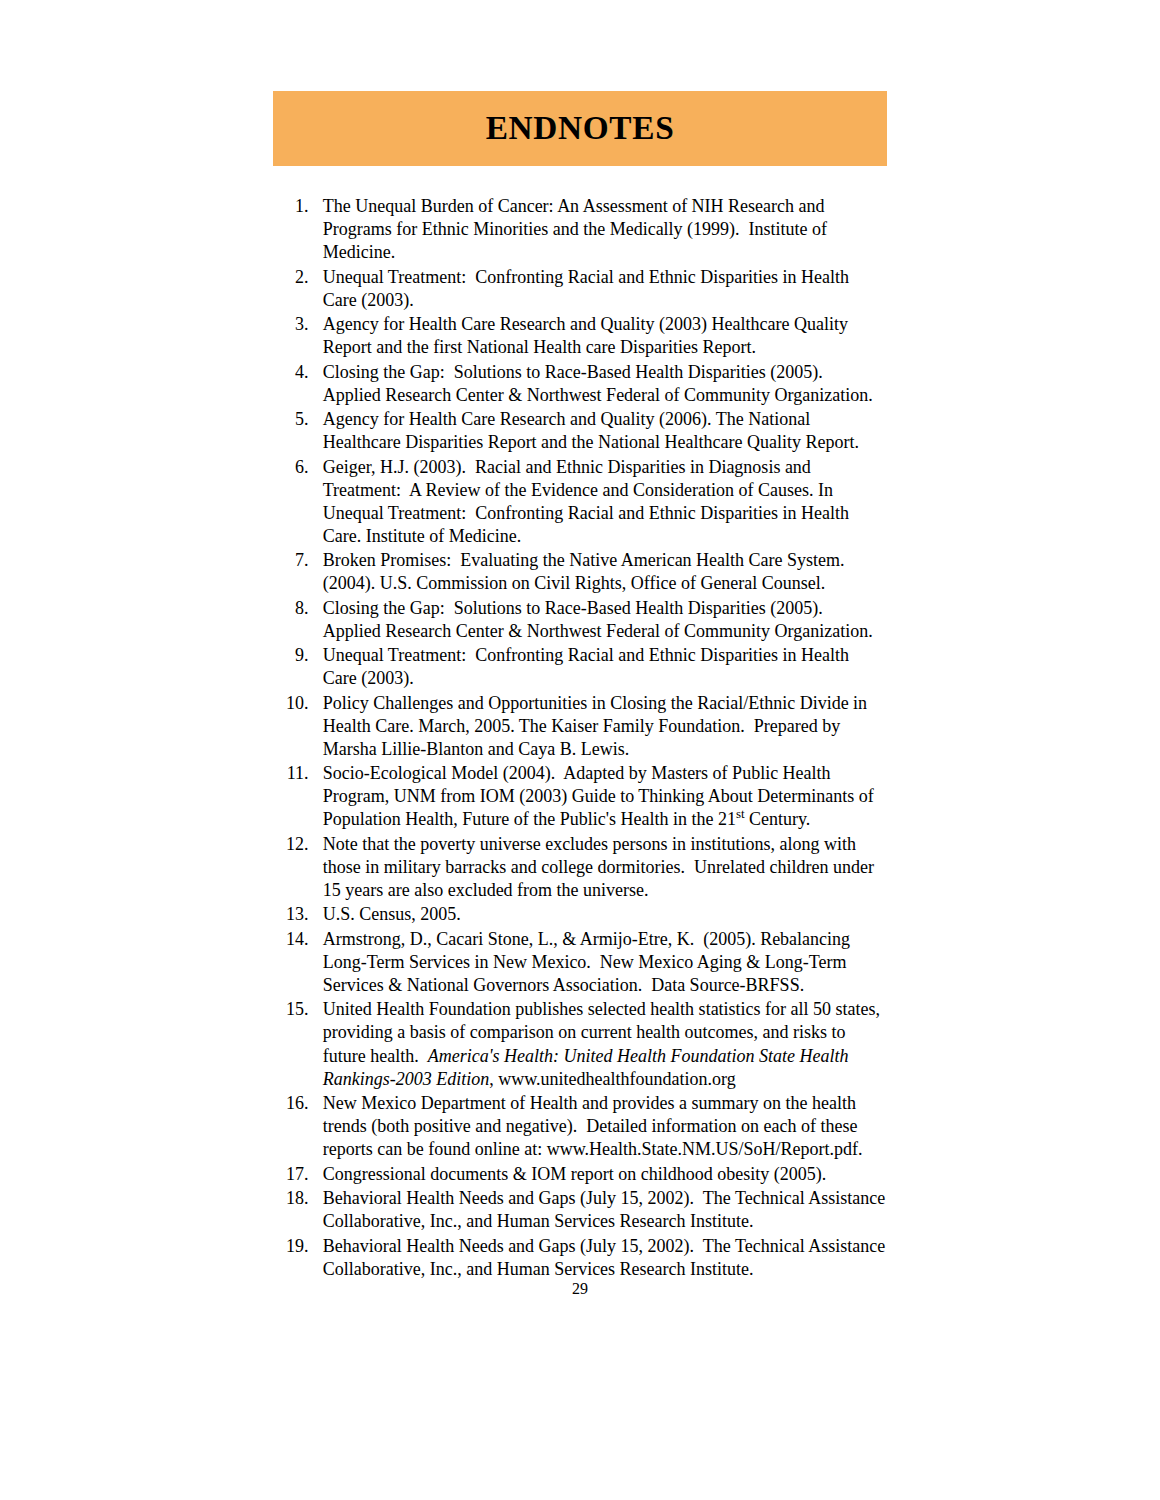ENDNOTES
The Unequal Burden of Cancer: An Assessment of NIH Research and Programs for Ethnic Minorities and the Medically (1999). Institute of Medicine.
Unequal Treatment: Confronting Racial and Ethnic Disparities in Health Care (2003).
Agency for Health Care Research and Quality (2003) Healthcare Quality Report and the first National Health care Disparities Report.
Closing the Gap: Solutions to Race-Based Health Disparities (2005). Applied Research Center & Northwest Federal of Community Organization.
Agency for Health Care Research and Quality (2006). The National Healthcare Disparities Report and the National Healthcare Quality Report.
Geiger, H.J. (2003). Racial and Ethnic Disparities in Diagnosis and Treatment: A Review of the Evidence and Consideration of Causes. In Unequal Treatment: Confronting Racial and Ethnic Disparities in Health Care. Institute of Medicine.
Broken Promises: Evaluating the Native American Health Care System. (2004). U.S. Commission on Civil Rights, Office of General Counsel.
Closing the Gap: Solutions to Race-Based Health Disparities (2005). Applied Research Center & Northwest Federal of Community Organization.
Unequal Treatment: Confronting Racial and Ethnic Disparities in Health Care (2003).
Policy Challenges and Opportunities in Closing the Racial/Ethnic Divide in Health Care. March, 2005. The Kaiser Family Foundation. Prepared by Marsha Lillie-Blanton and Caya B. Lewis.
Socio-Ecological Model (2004). Adapted by Masters of Public Health Program, UNM from IOM (2003) Guide to Thinking About Determinants of Population Health, Future of the Public's Health in the 21st Century.
Note that the poverty universe excludes persons in institutions, along with those in military barracks and college dormitories. Unrelated children under 15 years are also excluded from the universe.
U.S. Census, 2005.
Armstrong, D., Cacari Stone, L., & Armijo-Etre, K. (2005). Rebalancing Long-Term Services in New Mexico. New Mexico Aging & Long-Term Services & National Governors Association. Data Source-BRFSS.
United Health Foundation publishes selected health statistics for all 50 states, providing a basis of comparison on current health outcomes, and risks to future health. America's Health: United Health Foundation State Health Rankings-2003 Edition, www.unitedhealthfoundation.org
New Mexico Department of Health and provides a summary on the health trends (both positive and negative). Detailed information on each of these reports can be found online at: www.Health.State.NM.US/SoH/Report.pdf.
Congressional documents & IOM report on childhood obesity (2005).
Behavioral Health Needs and Gaps (July 15, 2002). The Technical Assistance Collaborative, Inc., and Human Services Research Institute.
Behavioral Health Needs and Gaps (July 15, 2002). The Technical Assistance Collaborative, Inc., and Human Services Research Institute.
29